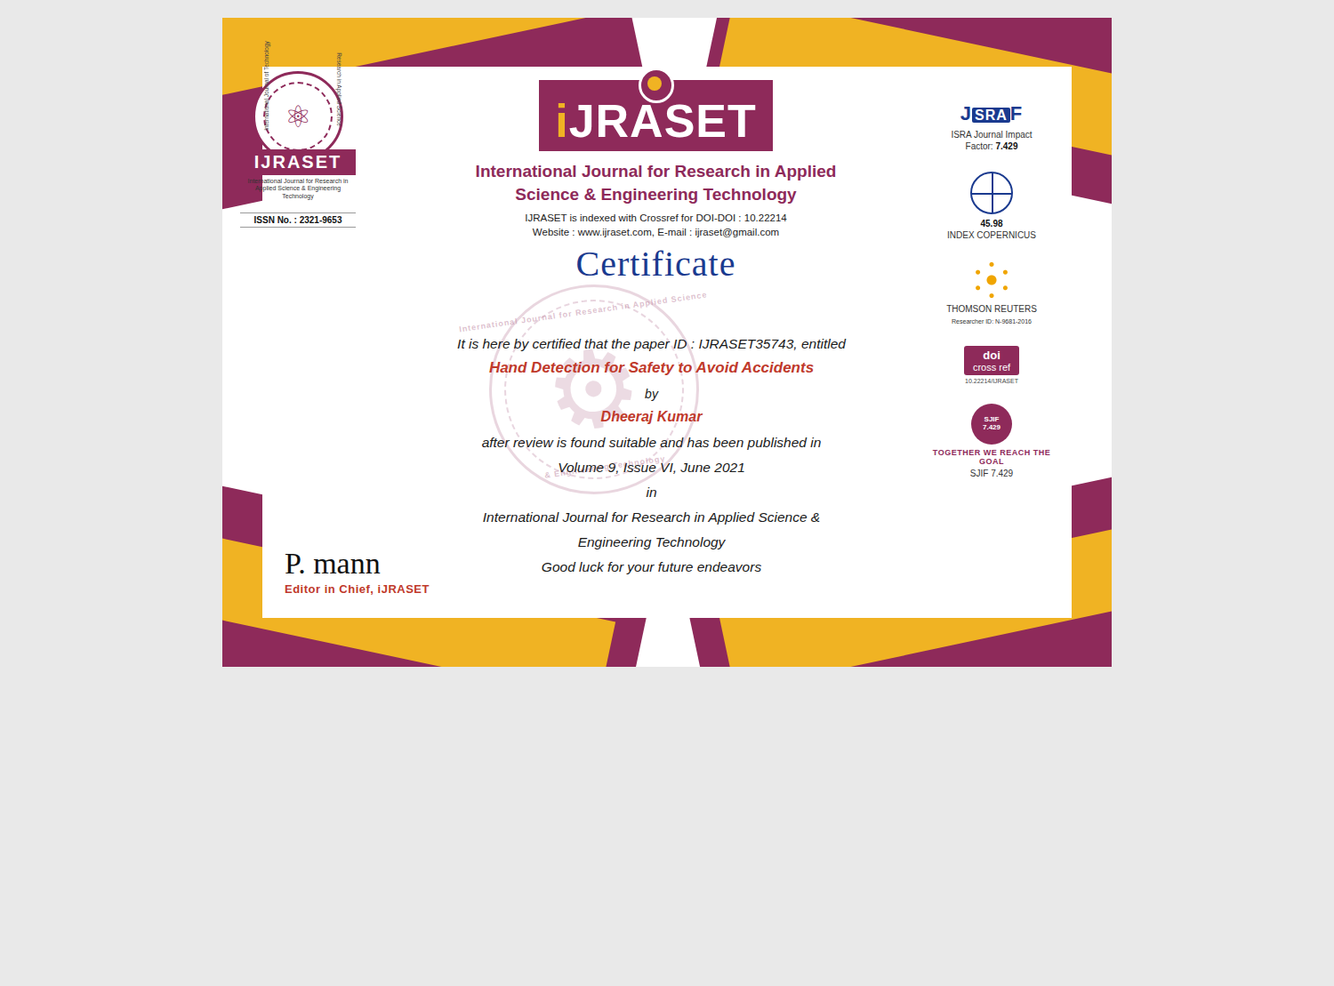⚛ International Journal of Technology Research in Applied Science
IJRASET
International Journal for Research in Applied Science & Engineering Technology
ISSN No. : 2321-9653
iJRASET
International Journal for Research in Applied
Science & Engineering Technology
IJRASET is indexed with Crossref for DOI-DOI : 10.22214
Website : www.ijraset.com, E-mail : ijraset@gmail.com
Certificate
⚙
International Journal for Research in Applied Science & Engineering Technology
It is here by certified that the paper ID : IJRASET35743, entitled
Hand Detection for Safety to Avoid Accidents
by
Dheeraj Kumar
after review is found suitable and has been published in
Volume 9, Issue VI, June 2021
in
International Journal for Research in Applied Science &
Engineering Technology
Good luck for your future endeavors
JSRAF
ISRA Journal Impact
Factor: 7.429
45.98
INDEX COPERNICUS
THOMSON REUTERS
Researcher ID: N-9681-2016
doicross ref
10.22214/IJRASET
SJIF
7.429
TOGETHER WE REACH THE GOAL
SJIF 7.429
P. mann
Editor in Chief, iJRASET